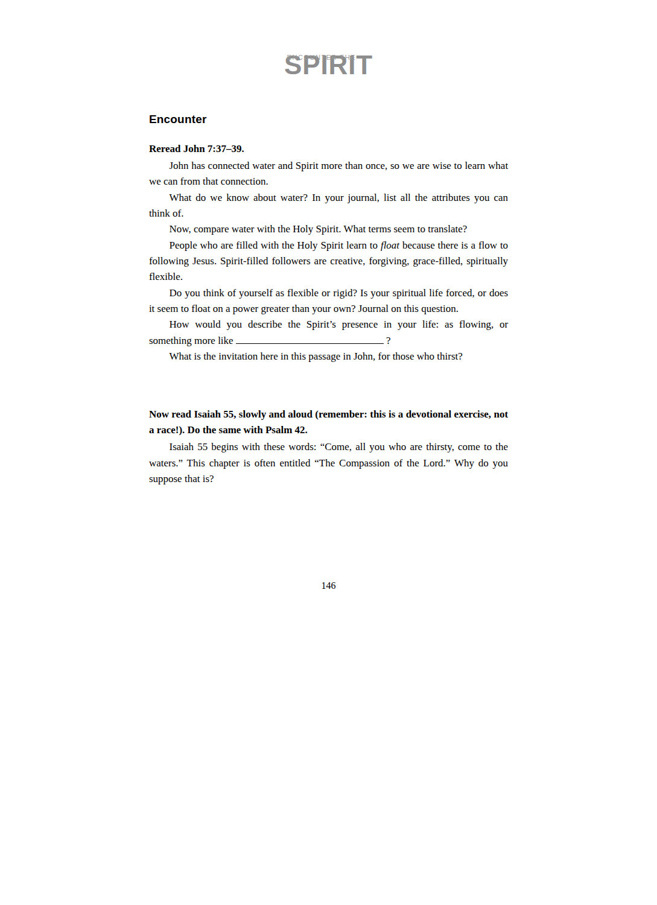SPIRIT ENCOUNTER THE
Encounter
Reread John 7:37–39.
John has connected water and Spirit more than once, so we are wise to learn what we can from that connection.
What do we know about water? In your journal, list all the attributes you can think of.
Now, compare water with the Holy Spirit. What terms seem to translate?
People who are filled with the Holy Spirit learn to float because there is a flow to following Jesus. Spirit-filled followers are creative, forgiving, grace-filled, spiritually flexible.
Do you think of yourself as flexible or rigid? Is your spiritual life forced, or does it seem to float on a power greater than your own? Journal on this question.
How would you describe the Spirit’s presence in your life: as flowing, or something more like ?
What is the invitation here in this passage in John, for those who thirst?
Now read Isaiah 55, slowly and aloud (remember: this is a devotional exercise, not a race!). Do the same with Psalm 42.
Isaiah 55 begins with these words: “Come, all you who are thirsty, come to the waters.” This chapter is often entitled “The Compassion of the Lord.” Why do you suppose that is?
146